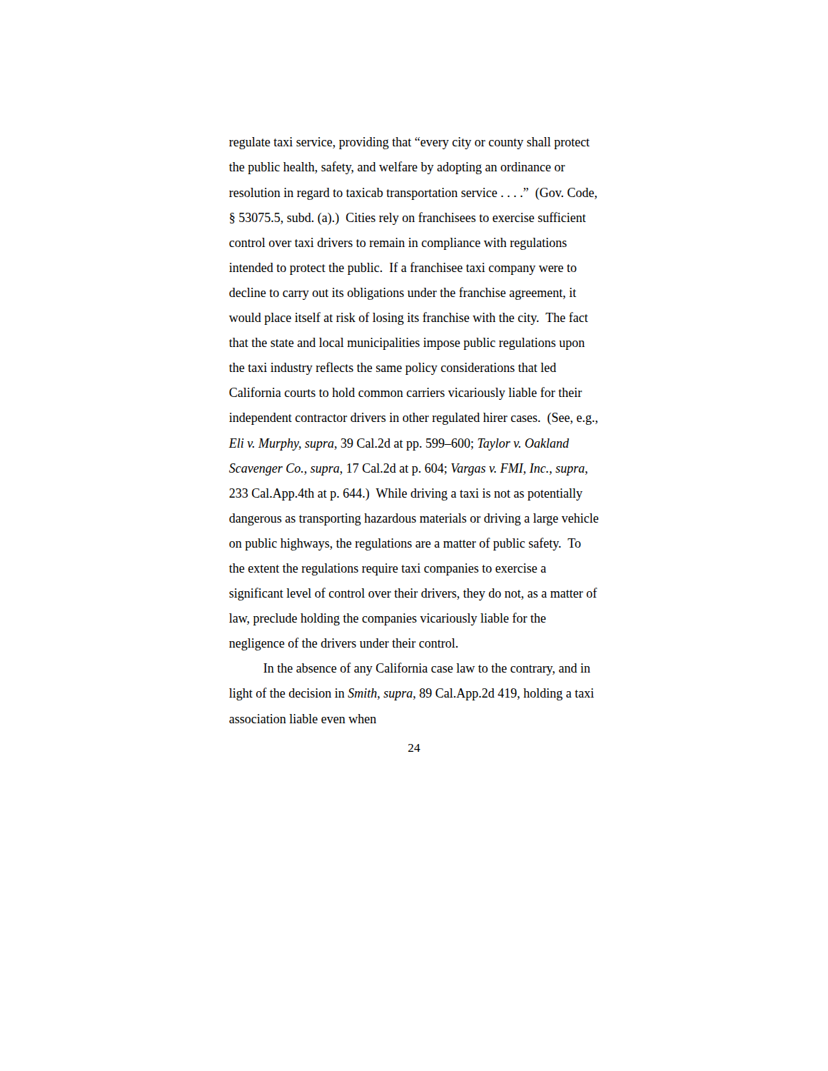regulate taxi service, providing that “every city or county shall protect the public health, safety, and welfare by adopting an ordinance or resolution in regard to taxicab transportation service . . . .” (Gov. Code, § 53075.5, subd. (a).) Cities rely on franchisees to exercise sufficient control over taxi drivers to remain in compliance with regulations intended to protect the public. If a franchisee taxi company were to decline to carry out its obligations under the franchise agreement, it would place itself at risk of losing its franchise with the city. The fact that the state and local municipalities impose public regulations upon the taxi industry reflects the same policy considerations that led California courts to hold common carriers vicariously liable for their independent contractor drivers in other regulated hirer cases. (See, e.g., Eli v. Murphy, supra, 39 Cal.2d at pp. 599–600; Taylor v. Oakland Scavenger Co., supra, 17 Cal.2d at p. 604; Vargas v. FMI, Inc., supra, 233 Cal.App.4th at p. 644.) While driving a taxi is not as potentially dangerous as transporting hazardous materials or driving a large vehicle on public highways, the regulations are a matter of public safety. To the extent the regulations require taxi companies to exercise a significant level of control over their drivers, they do not, as a matter of law, preclude holding the companies vicariously liable for the negligence of the drivers under their control.
In the absence of any California case law to the contrary, and in light of the decision in Smith, supra, 89 Cal.App.2d 419, holding a taxi association liable even when
24